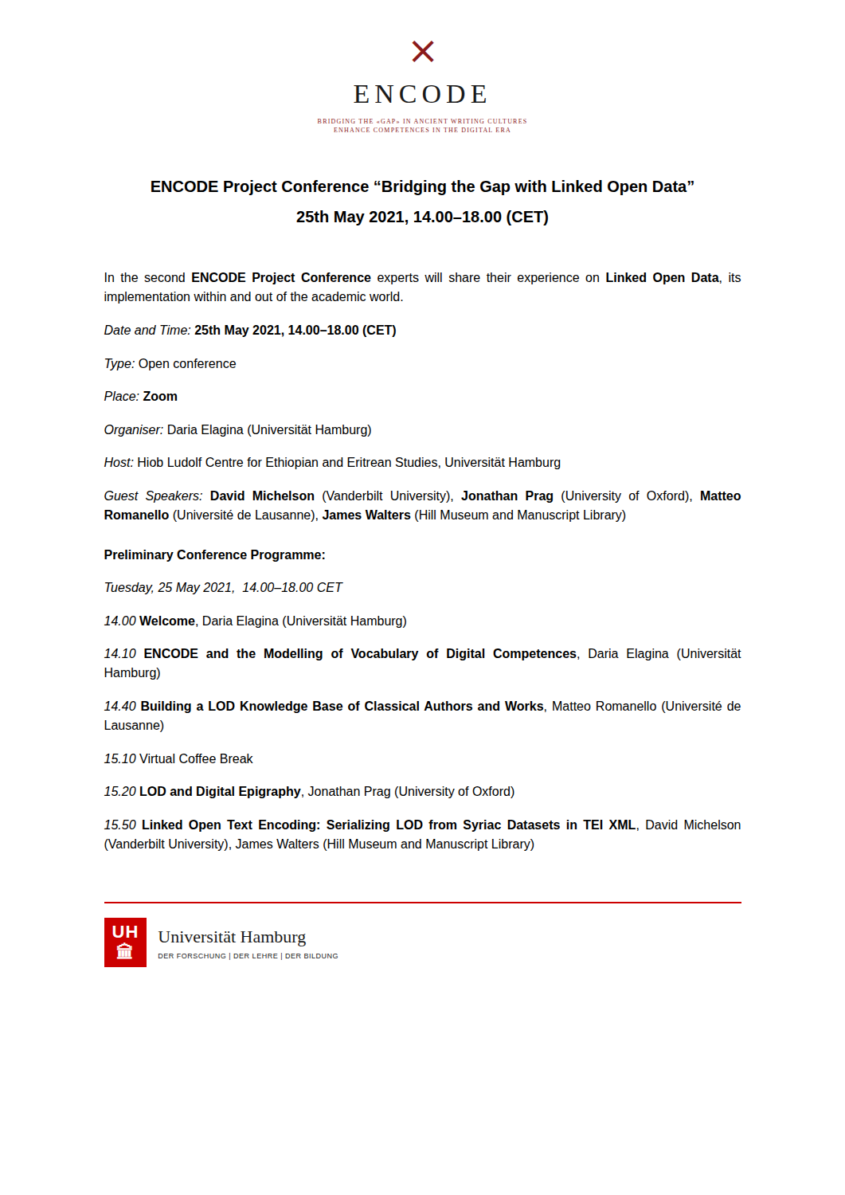⨯
ENCODE
BRIDGING THE «GAP» IN ANCIENT WRITING CULTURES
ENHANCE COMPETENCES IN THE DIGITAL ERA
ENCODE Project Conference “Bridging the Gap with Linked Open Data”
25th May 2021, 14.00–18.00 (CET)
In the second ENCODE Project Conference experts will share their experience on Linked Open Data, its implementation within and out of the academic world.
Date and Time: 25th May 2021, 14.00–18.00 (CET)
Type: Open conference
Place: Zoom
Organiser: Daria Elagina (Universität Hamburg)
Host: Hiob Ludolf Centre for Ethiopian and Eritrean Studies, Universität Hamburg
Guest Speakers: David Michelson (Vanderbilt University), Jonathan Prag (University of Oxford), Matteo Romanello (Université de Lausanne), James Walters (Hill Museum and Manuscript Library)
Preliminary Conference Programme:
Tuesday, 25 May 2021, 14.00–18.00 CET
14.00 Welcome, Daria Elagina (Universität Hamburg)
14.10 ENCODE and the Modelling of Vocabulary of Digital Competences, Daria Elagina (Universität Hamburg)
14.40 Building a LOD Knowledge Base of Classical Authors and Works, Matteo Romanello (Université de Lausanne)
15.10 Virtual Coffee Break
15.20 LOD and Digital Epigraphy, Jonathan Prag (University of Oxford)
15.50 Linked Open Text Encoding: Serializing LOD from Syriac Datasets in TEI XML, David Michelson (Vanderbilt University), James Walters (Hill Museum and Manuscript Library)
UH 🏛
Universität Hamburg
DER FORSCHUNG | DER LEHRE | DER BILDUNG